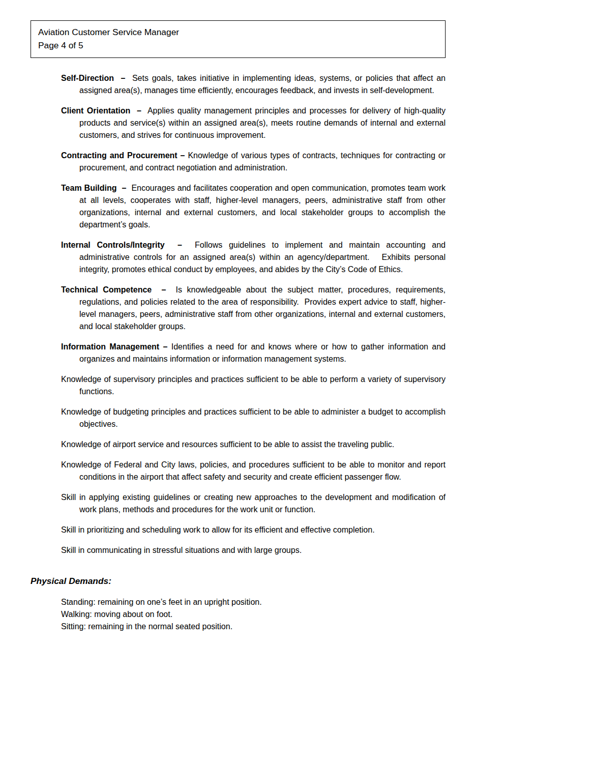Aviation Customer Service Manager
Page 4 of 5
Self-Direction – Sets goals, takes initiative in implementing ideas, systems, or policies that affect an assigned area(s), manages time efficiently, encourages feedback, and invests in self-development.
Client Orientation – Applies quality management principles and processes for delivery of high-quality products and service(s) within an assigned area(s), meets routine demands of internal and external customers, and strives for continuous improvement.
Contracting and Procurement – Knowledge of various types of contracts, techniques for contracting or procurement, and contract negotiation and administration.
Team Building – Encourages and facilitates cooperation and open communication, promotes team work at all levels, cooperates with staff, higher-level managers, peers, administrative staff from other organizations, internal and external customers, and local stakeholder groups to accomplish the department’s goals.
Internal Controls/Integrity – Follows guidelines to implement and maintain accounting and administrative controls for an assigned area(s) within an agency/department. Exhibits personal integrity, promotes ethical conduct by employees, and abides by the City’s Code of Ethics.
Technical Competence – Is knowledgeable about the subject matter, procedures, requirements, regulations, and policies related to the area of responsibility. Provides expert advice to staff, higher-level managers, peers, administrative staff from other organizations, internal and external customers, and local stakeholder groups.
Information Management – Identifies a need for and knows where or how to gather information and organizes and maintains information or information management systems.
Knowledge of supervisory principles and practices sufficient to be able to perform a variety of supervisory functions.
Knowledge of budgeting principles and practices sufficient to be able to administer a budget to accomplish objectives.
Knowledge of airport service and resources sufficient to be able to assist the traveling public.
Knowledge of Federal and City laws, policies, and procedures sufficient to be able to monitor and report conditions in the airport that affect safety and security and create efficient passenger flow.
Skill in applying existing guidelines or creating new approaches to the development and modification of work plans, methods and procedures for the work unit or function.
Skill in prioritizing and scheduling work to allow for its efficient and effective completion.
Skill in communicating in stressful situations and with large groups.
Physical Demands:
Standing: remaining on one’s feet in an upright position.
Walking: moving about on foot.
Sitting: remaining in the normal seated position.